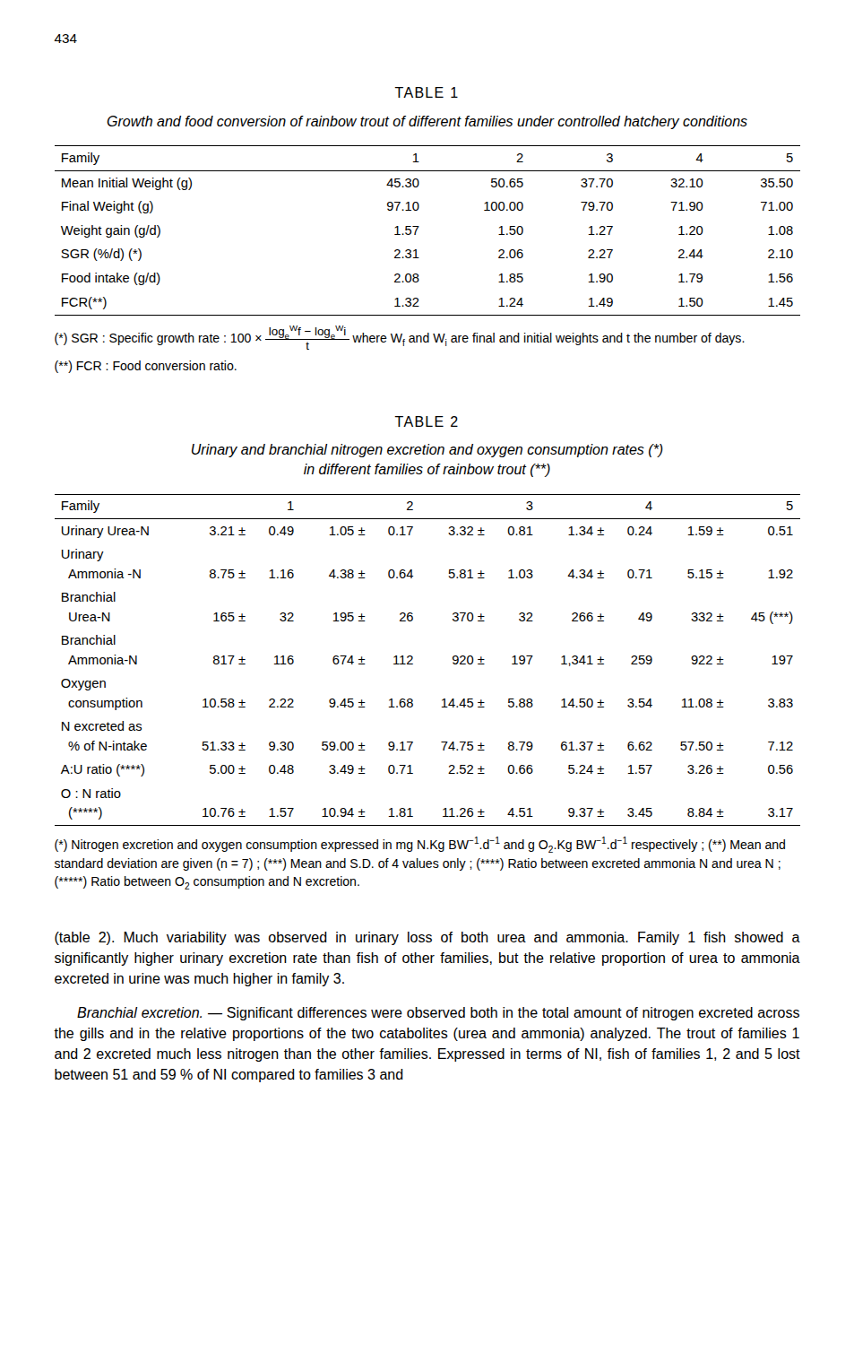434
TABLE 1
Growth and food conversion of rainbow trout of different families under controlled hatchery conditions
| Family | 1 | 2 | 3 | 4 | 5 |
| --- | --- | --- | --- | --- | --- |
| Mean Initial Weight (g) | 45.30 | 50.65 | 37.70 | 32.10 | 35.50 |
| Final Weight (g) | 97.10 | 100.00 | 79.70 | 71.90 | 71.00 |
| Weight gain (g/d) | 1.57 | 1.50 | 1.27 | 1.20 | 1.08 |
| SGR (%/d) (*) | 2.31 | 2.06 | 2.27 | 2.44 | 2.10 |
| Food intake (g/d) | 2.08 | 1.85 | 1.90 | 1.79 | 1.56 |
| FCR(**) | 1.32 | 1.24 | 1.49 | 1.50 | 1.45 |
(*) SGR : Specific growth rate : 100 × logeWf − logeWi t where Wf and Wi are final and initial weights and t the number of days.
(**) FCR : Food conversion ratio.
TABLE 2
Urinary and branchial nitrogen excretion and oxygen consumption rates (*)
in different families of rainbow trout (**)
| Family | 1 | 2 | 3 | 4 | 5 |
| --- | --- | --- | --- | --- | --- |
| Urinary Urea-N | 3.21 ± | 0.49 | 1.05 ± | 0.17 | 3.32 ± | 0.81 | 1.34 ± | 0.24 | 1.59 ± | 0.51 |
| Urinary Ammonia -N | 8.75 ± | 1.16 | 4.38 ± | 0.64 | 5.81 ± | 1.03 | 4.34 ± | 0.71 | 5.15 ± | 1.92 |
| Branchial Urea-N | 165 ± | 32 | 195 ± | 26 | 370 ± | 32 | 266 ± | 49 | 332 ± | 45 (***) |
| Branchial Ammonia-N | 817 ± | 116 | 674 ± | 112 | 920 ± | 197 | 1,341 ± | 259 | 922 ± | 197 |
| Oxygen consumption | 10.58 ± | 2.22 | 9.45 ± | 1.68 | 14.45 ± | 5.88 | 14.50 ± | 3.54 | 11.08 ± | 3.83 |
| N excreted as % of N-intake | 51.33 ± | 9.30 | 59.00 ± | 9.17 | 74.75 ± | 8.79 | 61.37 ± | 6.62 | 57.50 ± | 7.12 |
| A:U ratio (****) | 5.00 ± | 0.48 | 3.49 ± | 0.71 | 2.52 ± | 0.66 | 5.24 ± | 1.57 | 3.26 ± | 0.56 |
| O : N ratio (*****) | 10.76 ± | 1.57 | 10.94 ± | 1.81 | 11.26 ± | 4.51 | 9.37 ± | 3.45 | 8.84 ± | 3.17 |
(*) Nitrogen excretion and oxygen consumption expressed in mg N.Kg BW−1.d−1 and g O2.Kg BW−1.d−1 respectively ; (**) Mean and standard deviation are given (n = 7) ; (***) Mean and S.D. of 4 values only ; (****) Ratio between excreted ammonia N and urea N ; (*****) Ratio between O2 consumption and N excretion.
(table 2). Much variability was observed in urinary loss of both urea and ammonia. Family 1 fish showed a significantly higher urinary excretion rate than fish of other families, but the relative proportion of urea to ammonia excreted in urine was much higher in family 3.
Branchial excretion. — Significant differences were observed both in the total amount of nitrogen excreted across the gills and in the relative proportions of the two catabolites (urea and ammonia) analyzed. The trout of families 1 and 2 excreted much less nitrogen than the other families. Expressed in terms of NI, fish of families 1, 2 and 5 lost between 51 and 59 % of NI compared to families 3 and